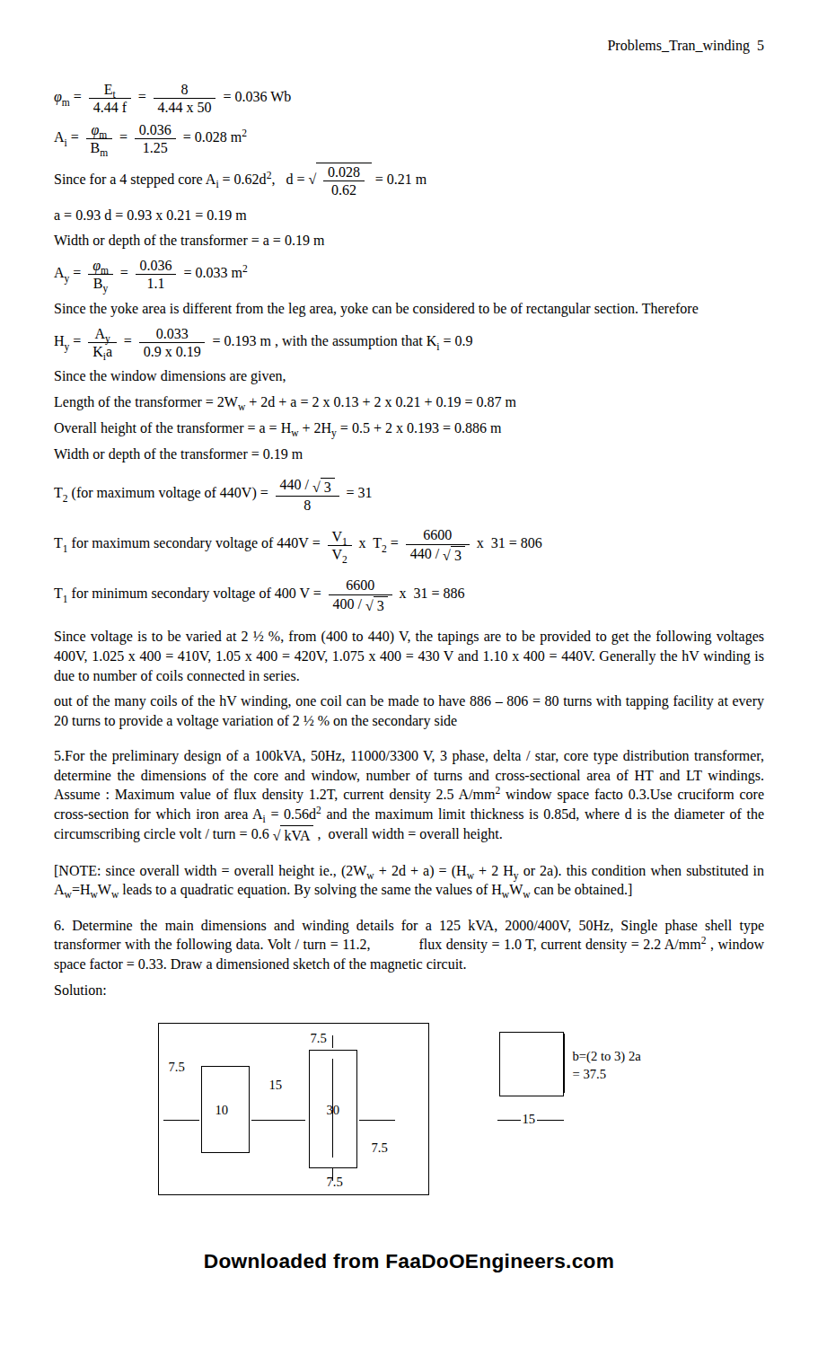Problems_Tran_winding 5
φm = Et 4.44 f = 84.44 x 50 = 0.036 Wb
Ai = φm Bm = 0.0361.25 = 0.028 m2
Since for a 4 stepped core Ai = 0.62d2, d = √0.0280.62 = 0.21 m
a = 0.93 d = 0.93 x 0.21 = 0.19 m
Width or depth of the transformer = a = 0.19 m
Ay = φm By = 0.0361.1 = 0.033 m2
Since the yoke area is different from the leg area, yoke can be considered to be of rectangular section. Therefore
Hy = Ay Kia = 0.0330.9 x 0.19 = 0.193 m , with the assumption that Ki = 0.9
Since the window dimensions are given,
Length of the transformer = 2Ww + 2d + a = 2 x 0.13 + 2 x 0.21 + 0.19 = 0.87 m
Overall height of the transformer = a = Hw + 2Hy = 0.5 + 2 x 0.193 = 0.886 m
Width or depth of the transformer = 0.19 m
T2 (for maximum voltage of 440V) = 440 / √38 = 31
T1 for maximum secondary voltage of 440V = V1 V2 x T2 = 6600440 / √3 x 31 = 806
T1 for minimum secondary voltage of 400 V = 6600400 / √3 x 31 = 886
Since voltage is to be varied at 2 ½ %, from (400 to 440) V, the tapings are to be provided to get the following voltages 400V, 1.025 x 400 = 410V, 1.05 x 400 = 420V, 1.075 x 400 = 430 V and 1.10 x 400 = 440V. Generally the hV winding is due to number of coils connected in series.
out of the many coils of the hV winding, one coil can be made to have 886 – 806 = 80 turns with tapping facility at every 20 turns to provide a voltage variation of 2 ½ % on the secondary side
5.For the preliminary design of a 100kVA, 50Hz, 11000/3300 V, 3 phase, delta / star, core type distribution transformer, determine the dimensions of the core and window, number of turns and cross-sectional area of HT and LT windings. Assume : Maximum value of flux density 1.2T, current density 2.5 A/mm2 window space facto 0.3.Use cruciform core cross-section for which iron area Ai = 0.56d2 and the maximum limit thickness is 0.85d, where d is the diameter of the circumscribing circle volt / turn = 0.6 √kVA , overall width = overall height.
[NOTE: since overall width = overall height ie., (2Ww + 2d + a) = (Hw + 2 Hy or 2a). this condition when substituted in Aw=HwWw leads to a quadratic equation. By solving the same the values of HwWw can be obtained.]
6. Determine the main dimensions and winding details for a 125 kVA, 2000/400V, 50Hz, Single phase shell type transformer with the following data. Volt / turn = 11.2, flux density = 1.0 T, current density = 2.2 A/mm2 , window space factor = 0.33. Draw a dimensioned sketch of the magnetic circuit.
Solution:
7.5
10
15
30
7.5
7.5
7.5
b=(2 to 3) 2a
= 37.5
15
Downloaded from FaaDoOEngineers.com